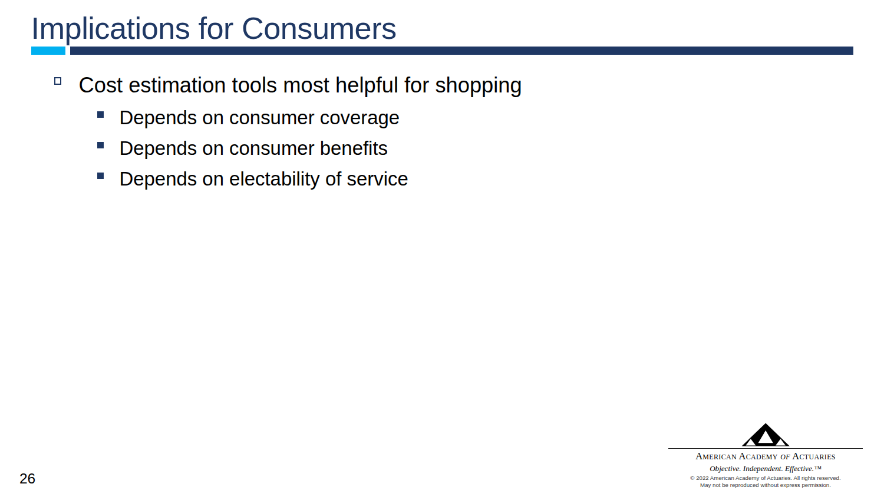Implications for Consumers
Cost estimation tools most helpful for shopping
Depends on consumer coverage
Depends on consumer benefits
Depends on electability of service
26
American Academy of Actuaries
Objective. Independent. Effective.™
© 2022 American Academy of Actuaries. All rights reserved.
May not be reproduced without express permission.